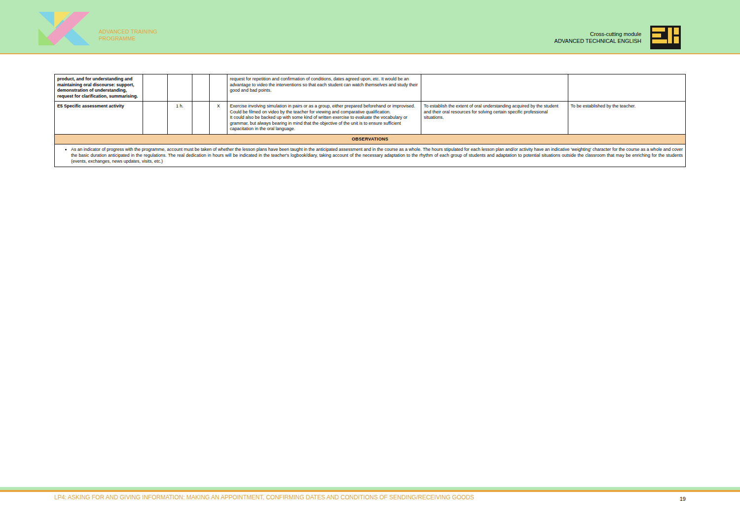ADVANCED TRAINING
PROGRAMME
Cross-cutting module
ADVANCED TECHNICAL ENGLISH
| product, and for understanding and maintaining oral discourse: support, demonstration of understanding, request for clarification, summarising. | | | | | request for repetition and confirmation of conditions, dates agreed upon, etc. It would be an advantage to video the interventions so that each student can watch themselves and study their good and bad points. | | |
| E5 Specific assessment activity | | 1 h. | | X | Exercise involving simulation in pairs or as a group, either prepared beforehand or improvised. Could be filmed on video by the teacher for viewing and comparative qualification. It could also be backed up with some kind of written exercise to evaluate the vocabulary or grammar, but always bearing in mind that the objective of the unit is to ensure sufficient capacitation in the oral language. | To establish the extent of oral understanding acquired by the student and their oral resources for solving certain specific professional situations. | To be established by the teacher. |
| OBSERVATIONS |
| As an indicator of progress with the programme, account must be taken of whether the lesson plans have been taught in the anticipated assessment and in the course as a whole. The hours stipulated for each lesson plan and/or activity have an indicative 'weighting' character for the course as a whole and cover the basic duration anticipated in the regulations. The real dedication in hours will be indicated in the teacher's logbook/diary, taking account of the necessary adaptation to the rhythm of each group of students and adaptation to potential situations outside the classroom that may be enriching for the students (events, exchanges, news updates, visits, etc.) |
LP4: ASKING FOR AND GIVING INFORMATION: MAKING AN APPOINTMENT, CONFIRMING DATES AND CONDITIONS OF SENDING/RECEIVING GOODS
19